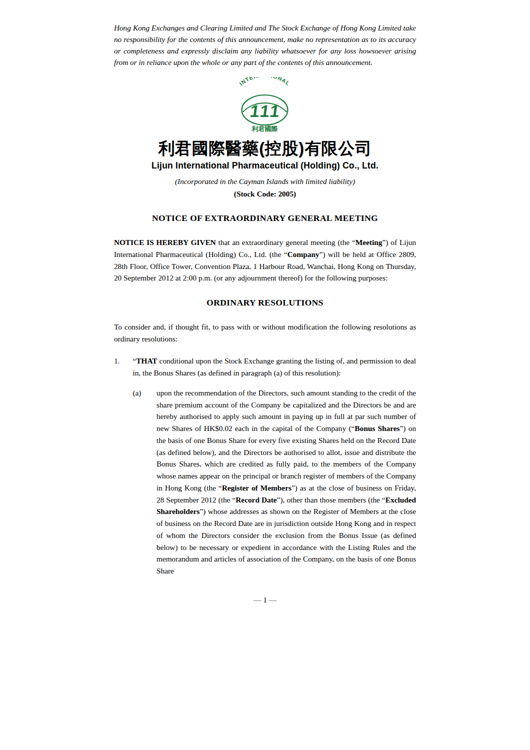Hong Kong Exchanges and Clearing Limited and The Stock Exchange of Hong Kong Limited take no responsibility for the contents of this announcement, make no representation as to its accuracy or completeness and expressly disclaim any liability whatsoever for any loss howsoever arising from or in reliance upon the whole or any part of the contents of this announcement.
INTERNATIONAL 1 1 1 利君國際
利君國際醫藥(控股)有限公司
Lijun International Pharmaceutical (Holding) Co., Ltd.
(Incorporated in the Cayman Islands with limited liability)
(Stock Code: 2005)
NOTICE OF EXTRAORDINARY GENERAL MEETING
NOTICE IS HEREBY GIVEN that an extraordinary general meeting (the “Meeting”) of Lijun International Pharmaceutical (Holding) Co., Ltd. (the “Company”) will be held at Office 2809, 28th Floor, Office Tower, Convention Plaza, 1 Harbour Road, Wanchai, Hong Kong on Thursday, 20 September 2012 at 2:00 p.m. (or any adjournment thereof) for the following purposes:
ORDINARY RESOLUTIONS
To consider and, if thought fit, to pass with or without modification the following resolutions as ordinary resolutions:
“THAT conditional upon the Stock Exchange granting the listing of, and permission to deal in, the Bonus Shares (as defined in paragraph (a) of this resolution):
upon the recommendation of the Directors, such amount standing to the credit of the share premium account of the Company be capitalized and the Directors be and are hereby authorised to apply such amount in paying up in full at par such number of new Shares of HK$0.02 each in the capital of the Company (“Bonus Shares”) on the basis of one Bonus Share for every five existing Shares held on the Record Date (as defined below), and the Directors be authorised to allot, issue and distribute the Bonus Shares, which are credited as fully paid, to the members of the Company whose names appear on the principal or branch register of members of the Company in Hong Kong (the “Register of Members”) as at the close of business on Friday, 28 September 2012 (the “Record Date”), other than those members (the “Excluded Shareholders”) whose addresses as shown on the Register of Members at the close of business on the Record Date are in jurisdiction outside Hong Kong and in respect of whom the Directors consider the exclusion from the Bonus Issue (as defined below) to be necessary or expedient in accordance with the Listing Rules and the memorandum and articles of association of the Company, on the basis of one Bonus Share
— 1 —